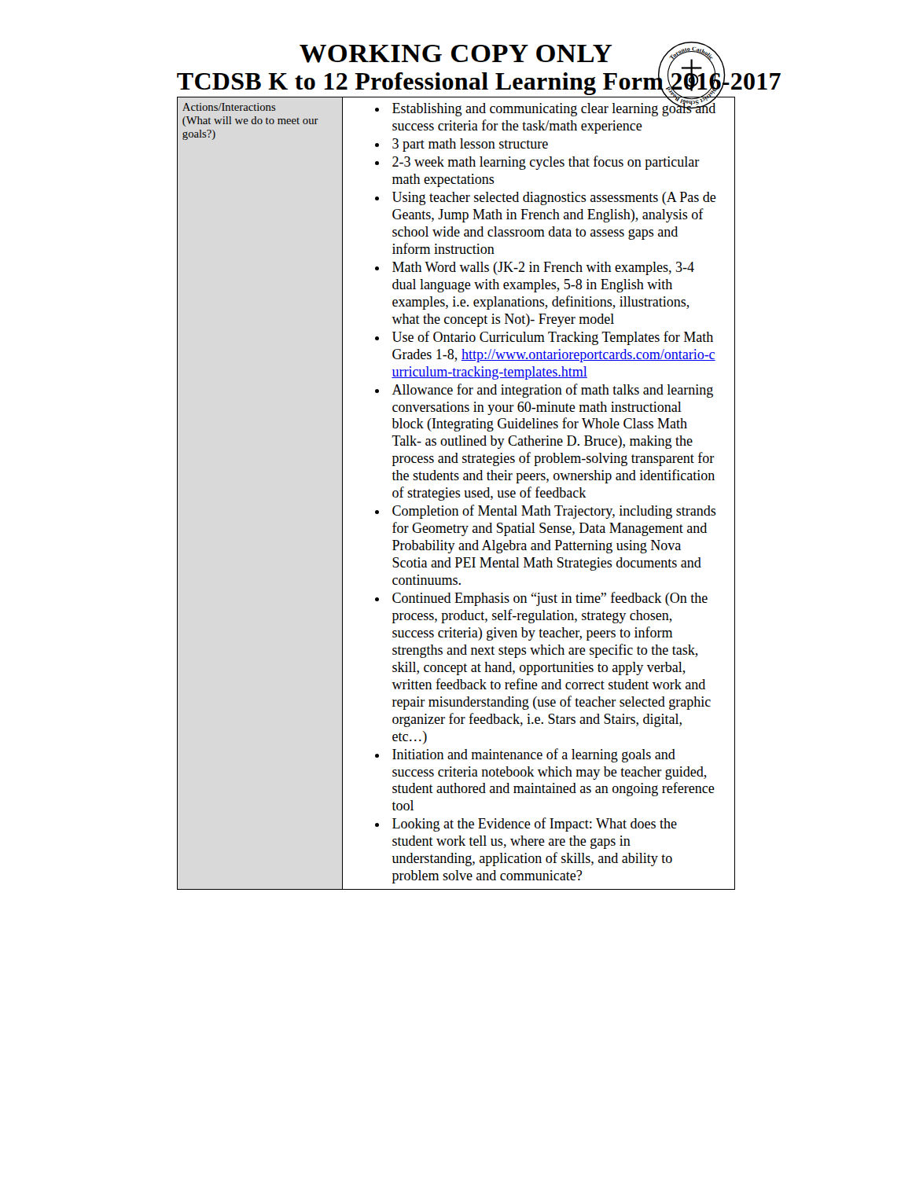Toronto Catholic District School Board
WORKING COPY ONLY
TCDSB K to 12 Professional Learning Form 2016-2017
| Actions/Interactions (What will we do to meet our goals?) | Establishing and communicating clear learning goals and success criteria for the task/math experience 3 part math lesson structure 2-3 week math learning cycles that focus on particular math expectations Using teacher selected diagnostics assessments (A Pas de Geants, Jump Math in French and English), analysis of school wide and classroom data to assess gaps and inform instruction Math Word walls (JK-2 in French with examples, 3-4 dual language with examples, 5-8 in English with examples, i.e. explanations, definitions, illustrations, what the concept is Not)- Freyer model Use of Ontario Curriculum Tracking Templates for Math Grades 1-8, http://www.ontarioreportcards.com/ontario-curriculum-tracking-templates.html Allowance for and integration of math talks and learning conversations in your 60-minute math instructional block (Integrating Guidelines for Whole Class Math Talk- as outlined by Catherine D. Bruce), making the process and strategies of problem-solving transparent for the students and their peers, ownership and identification of strategies used, use of feedback Completion of Mental Math Trajectory, including strands for Geometry and Spatial Sense, Data Management and Probability and Algebra and Patterning using Nova Scotia and PEI Mental Math Strategies documents and continuums. Continued Emphasis on “just in time” feedback (On the process, product, self-regulation, strategy chosen, success criteria) given by teacher, peers to inform strengths and next steps which are specific to the task, skill, concept at hand, opportunities to apply verbal, written feedback to refine and correct student work and repair misunderstanding (use of teacher selected graphic organizer for feedback, i.e. Stars and Stairs, digital, etc…) Initiation and maintenance of a learning goals and success criteria notebook which may be teacher guided, student authored and maintained as an ongoing reference tool Looking at the Evidence of Impact: What does the student work tell us, where are the gaps in understanding, application of skills, and ability to problem solve and communicate? |